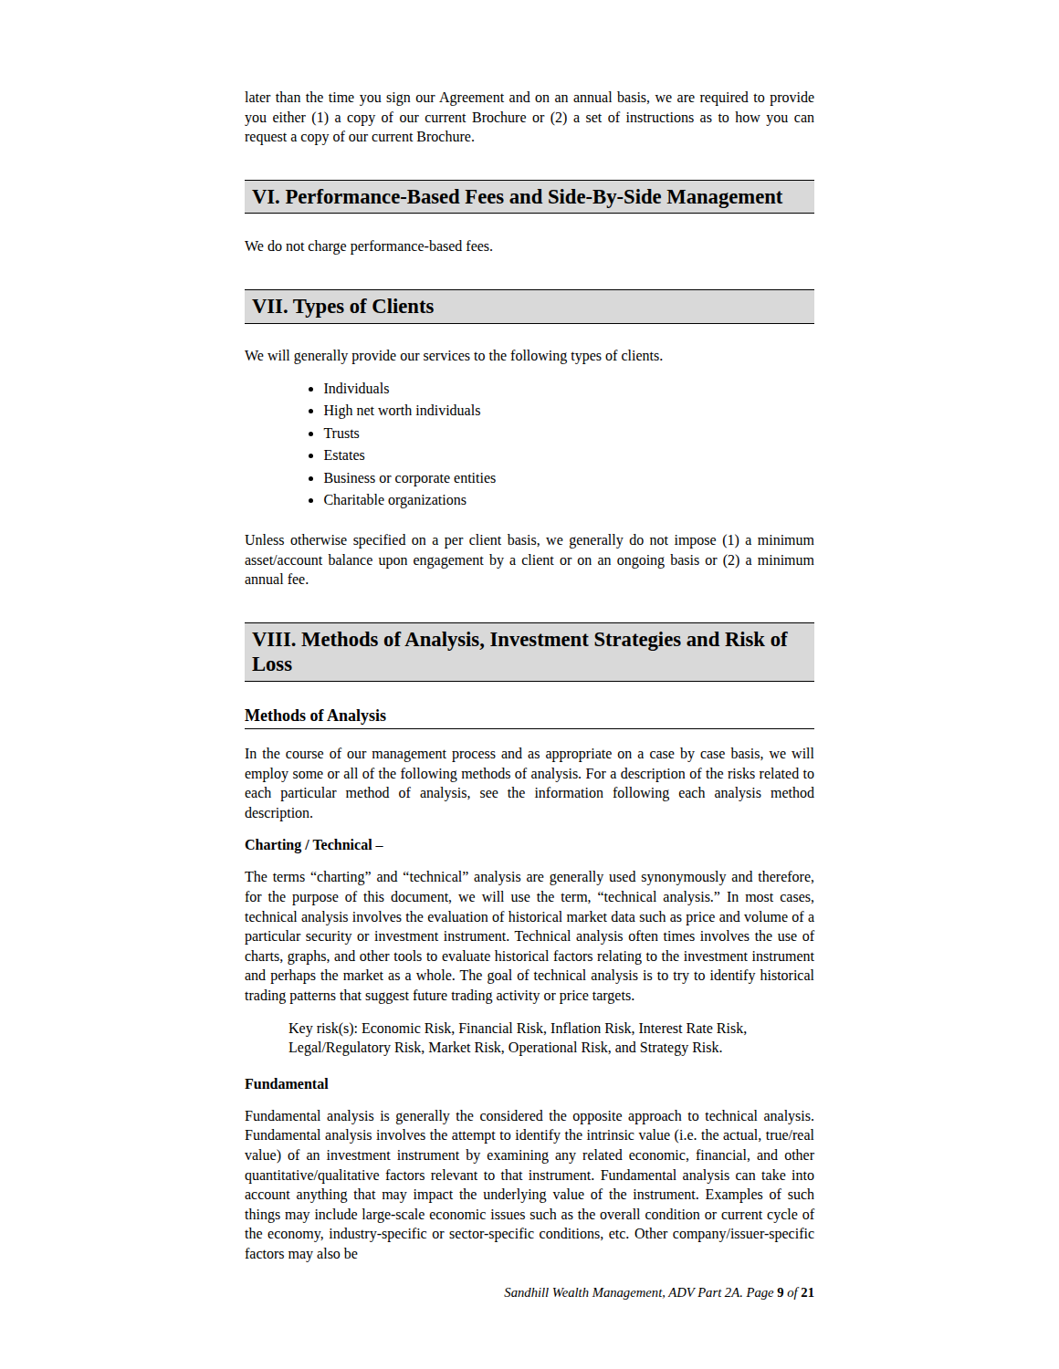later than the time you sign our Agreement and on an annual basis, we are required to provide you either (1) a copy of our current Brochure or (2) a set of instructions as to how you can request a copy of our current Brochure.
VI. Performance-Based Fees and Side-By-Side Management
We do not charge performance-based fees.
VII. Types of Clients
We will generally provide our services to the following types of clients.
Individuals
High net worth individuals
Trusts
Estates
Business or corporate entities
Charitable organizations
Unless otherwise specified on a per client basis, we generally do not impose (1) a minimum asset/account balance upon engagement by a client or on an ongoing basis or (2) a minimum annual fee.
VIII. Methods of Analysis, Investment Strategies and Risk of Loss
Methods of Analysis
In the course of our management process and as appropriate on a case by case basis, we will employ some or all of the following methods of analysis. For a description of the risks related to each particular method of analysis, see the information following each analysis method description.
Charting / Technical –
The terms “charting” and “technical” analysis are generally used synonymously and therefore, for the purpose of this document, we will use the term, “technical analysis.” In most cases, technical analysis involves the evaluation of historical market data such as price and volume of a particular security or investment instrument. Technical analysis often times involves the use of charts, graphs, and other tools to evaluate historical factors relating to the investment instrument and perhaps the market as a whole. The goal of technical analysis is to try to identify historical trading patterns that suggest future trading activity or price targets.
Key risk(s): Economic Risk, Financial Risk, Inflation Risk, Interest Rate Risk, Legal/Regulatory Risk, Market Risk, Operational Risk, and Strategy Risk.
Fundamental
Fundamental analysis is generally the considered the opposite approach to technical analysis. Fundamental analysis involves the attempt to identify the intrinsic value (i.e. the actual, true/real value) of an investment instrument by examining any related economic, financial, and other quantitative/qualitative factors relevant to that instrument. Fundamental analysis can take into account anything that may impact the underlying value of the instrument. Examples of such things may include large-scale economic issues such as the overall condition or current cycle of the economy, industry-specific or sector-specific conditions, etc. Other company/issuer-specific factors may also be
Sandhill Wealth Management, ADV Part 2A. Page 9 of 21